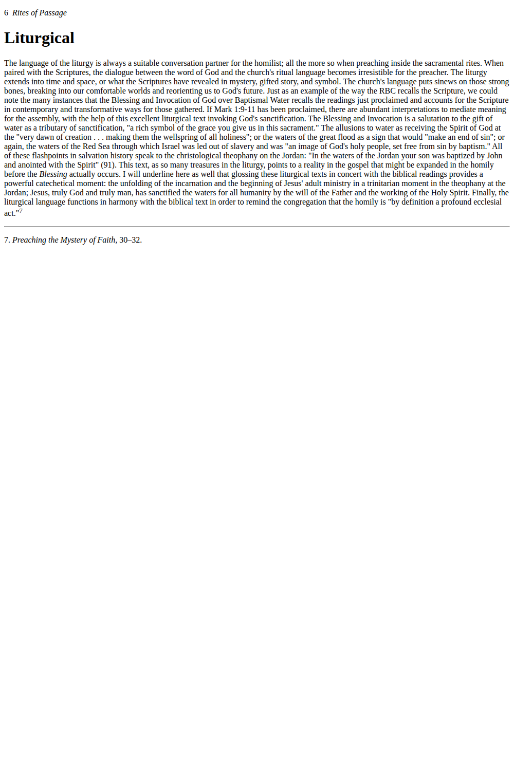6 Rites of Passage
Liturgical
The language of the liturgy is always a suitable conversation partner for the homilist; all the more so when preaching inside the sacramental rites. When paired with the Scriptures, the dialogue between the word of God and the church's ritual language becomes irresistible for the preacher. The liturgy extends into time and space, or what the Scriptures have revealed in mystery, gifted story, and symbol. The church's language puts sinews on those strong bones, breaking into our comfortable worlds and reorienting us to God's future. Just as an example of the way the RBC recalls the Scripture, we could note the many instances that the Blessing and Invocation of God over Baptismal Water recalls the readings just proclaimed and accounts for the Scripture in contemporary and transformative ways for those gathered. If Mark 1:9-11 has been proclaimed, there are abundant interpretations to mediate meaning for the assembly, with the help of this excellent liturgical text invoking God's sanctification. The Blessing and Invocation is a salutation to the gift of water as a tributary of sanctification, "a rich symbol of the grace you give us in this sacrament." The allusions to water as receiving the Spirit of God at the "very dawn of creation . . . making them the wellspring of all holiness"; or the waters of the great flood as a sign that would "make an end of sin"; or again, the waters of the Red Sea through which Israel was led out of slavery and was "an image of God's holy people, set free from sin by baptism." All of these flashpoints in salvation history speak to the christological theophany on the Jordan: "In the waters of the Jordan your son was baptized by John and anointed with the Spirit" (91). This text, as so many treasures in the liturgy, points to a reality in the gospel that might be expanded in the homily before the Blessing actually occurs. I will underline here as well that glossing these liturgical texts in concert with the biblical readings provides a powerful catechetical moment: the unfolding of the incarnation and the beginning of Jesus' adult ministry in a trinitarian moment in the theophany at the Jordan; Jesus, truly God and truly man, has sanctified the waters for all humanity by the will of the Father and the working of the Holy Spirit. Finally, the liturgical language functions in harmony with the biblical text in order to remind the congregation that the homily is "by definition a profound ecclesial act."7
7. Preaching the Mystery of Faith, 30–32.